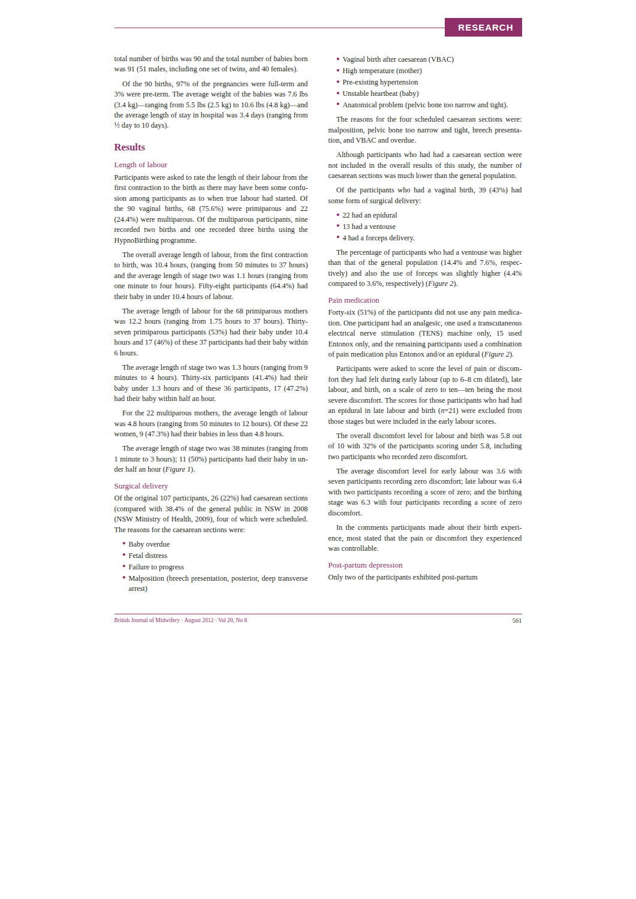Research
total number of births was 90 and the total number of babies born was 91 (51 males, including one set of twins, and 40 females).
Of the 90 births, 97% of the pregnancies were full-term and 3% were pre-term. The average weight of the babies was 7.6 lbs (3.4 kg)—ranging from 5.5 lbs (2.5 kg) to 10.6 lbs (4.8 kg)—and the average length of stay in hospital was 3.4 days (ranging from ½ day to 10 days).
Results
Length of labour
Participants were asked to rate the length of their labour from the first contraction to the birth as there may have been some confusion among participants as to when true labour had started. Of the 90 vaginal births, 68 (75.6%) were primiparous and 22 (24.4%) were multiparous. Of the multiparous participants, nine recorded two births and one recorded three births using the HypnoBirthing programme.
The overall average length of labour, from the first contraction to birth, was 10.4 hours, (ranging from 50 minutes to 37 hours) and the average length of stage two was 1.1 hours (ranging from one minute to four hours). Fifty-eight participants (64.4%) had their baby in under 10.4 hours of labour.
The average length of labour for the 68 primiparous mothers was 12.2 hours (ranging from 1.75 hours to 37 hours). Thirty-seven primiparous participants (53%) had their baby under 10.4 hours and 17 (46%) of these 37 participants had their baby within 6 hours.
The average length of stage two was 1.3 hours (ranging from 9 minutes to 4 hours). Thirty-six participants (41.4%) had their baby under 1.3 hours and of these 36 participants, 17 (47.2%) had their baby within half an hour.
For the 22 multiparous mothers, the average length of labour was 4.8 hours (ranging from 50 minutes to 12 hours). Of these 22 women, 9 (47.3%) had their babies in less than 4.8 hours.
The average length of stage two was 38 minutes (ranging from 1 minute to 3 hours); 11 (50%) participants had their baby in under half an hour (Figure 1).
Surgical delivery
Of the original 107 participants, 26 (22%) had caesarean sections (compared with 38.4% of the general public in NSW in 2008 (NSW Ministry of Health, 2009), four of which were scheduled. The reasons for the caesarean sections were:
Baby overdue
Fetal distress
Failure to progress
Malposition (breech presentation, posterior, deep transverse arrest)
Vaginal birth after caesarean (VBAC)
High temperature (mother)
Pre-existing hypertension
Unstable heartbeat (baby)
Anatomical problem (pelvic bone too narrow and tight).
The reasons for the four scheduled caesarean sections were: malposition, pelvic bone too narrow and tight, breech presentation, and VBAC and overdue.
Although participants who had had a caesarean section were not included in the overall results of this study, the number of caesarean sections was much lower than the general population.
Of the participants who had a vaginal birth, 39 (43%) had some form of surgical delivery:
22 had an epidural
13 had a ventouse
4 had a forceps delivery.
The percentage of participants who had a ventouse was higher than that of the general population (14.4% and 7.6%, respectively) and also the use of forceps was slightly higher (4.4% compared to 3.6%, respectively) (Figure 2).
Pain medication
Forty-six (51%) of the participants did not use any pain medication. One participant had an analgesic, one used a transcutaneous electrical nerve stimulation (TENS) machine only, 15 used Entonox only, and the remaining participants used a combination of pain medication plus Entonox and/or an epidural (Figure 2).
Participants were asked to score the level of pain or discomfort they had felt during early labour (up to 6–8 cm dilated), late labour, and birth, on a scale of zero to ten—ten being the most severe discomfort. The scores for those participants who had had an epidural in late labour and birth (n=21) were excluded from those stages but were included in the early labour scores.
The overall discomfort level for labour and birth was 5.8 out of 10 with 32% of the participants scoring under 5.8, including two participants who recorded zero discomfort.
The average discomfort level for early labour was 3.6 with seven participants recording zero discomfort; late labour was 6.4 with two participants recording a score of zero; and the birthing stage was 6.3 with four participants recording a score of zero discomfort.
In the comments participants made about their birth experience, most stated that the pain or discomfort they experienced was controllable.
Post-partum depression
Only two of the participants exhibited post-partum
British Journal of Midwifery · August 2012 · Vol 20, No 8
561